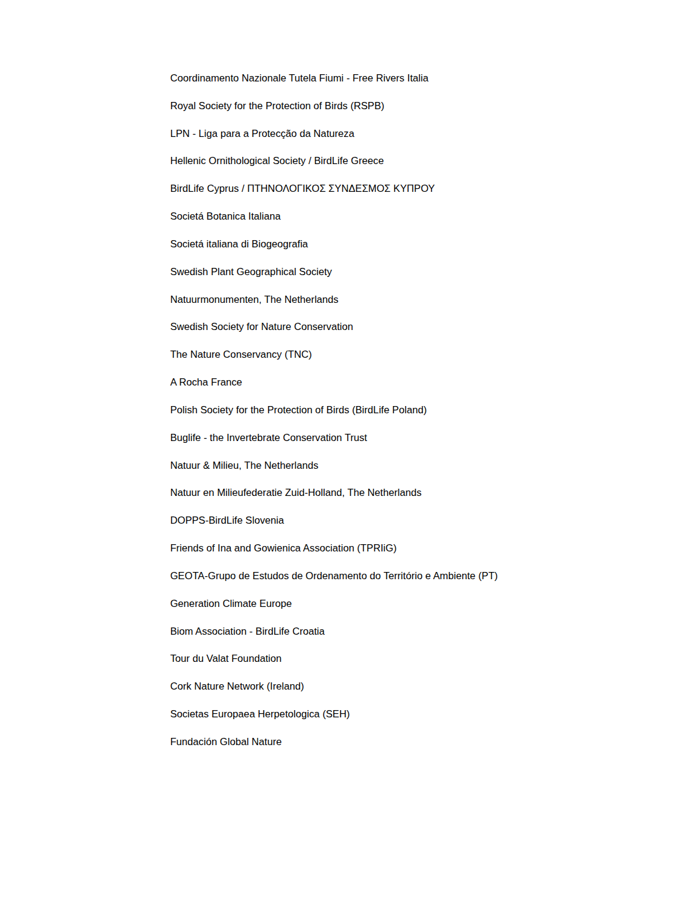Coordinamento Nazionale Tutela Fiumi - Free Rivers Italia
Royal Society for the Protection of Birds (RSPB)
LPN - Liga para a Protecção da Natureza
Hellenic Ornithological Society / BirdLife Greece
BirdLife Cyprus / ΠΤΗΝΟΛΟΓΙΚΟΣ ΣΥΝΔΕΣΜΟΣ ΚΥΠΡΟΥ
Societá Botanica Italiana
Societá italiana di Biogeografia
Swedish Plant Geographical Society
Natuurmonumenten, The Netherlands
Swedish Society for Nature Conservation
The Nature Conservancy (TNC)
A Rocha France
Polish Society for the Protection of Birds (BirdLife Poland)
Buglife - the Invertebrate Conservation Trust
Natuur & Milieu, The Netherlands
Natuur en Milieufederatie Zuid-Holland, The Netherlands
DOPPS-BirdLife Slovenia
Friends of Ina and Gowienica Association (TPRIiG)
GEOTA-Grupo de Estudos de Ordenamento do Território e Ambiente (PT)
Generation Climate Europe
Biom Association - BirdLife Croatia
Tour du Valat Foundation
Cork Nature Network (Ireland)
Societas Europaea Herpetologica (SEH)
Fundación Global Nature